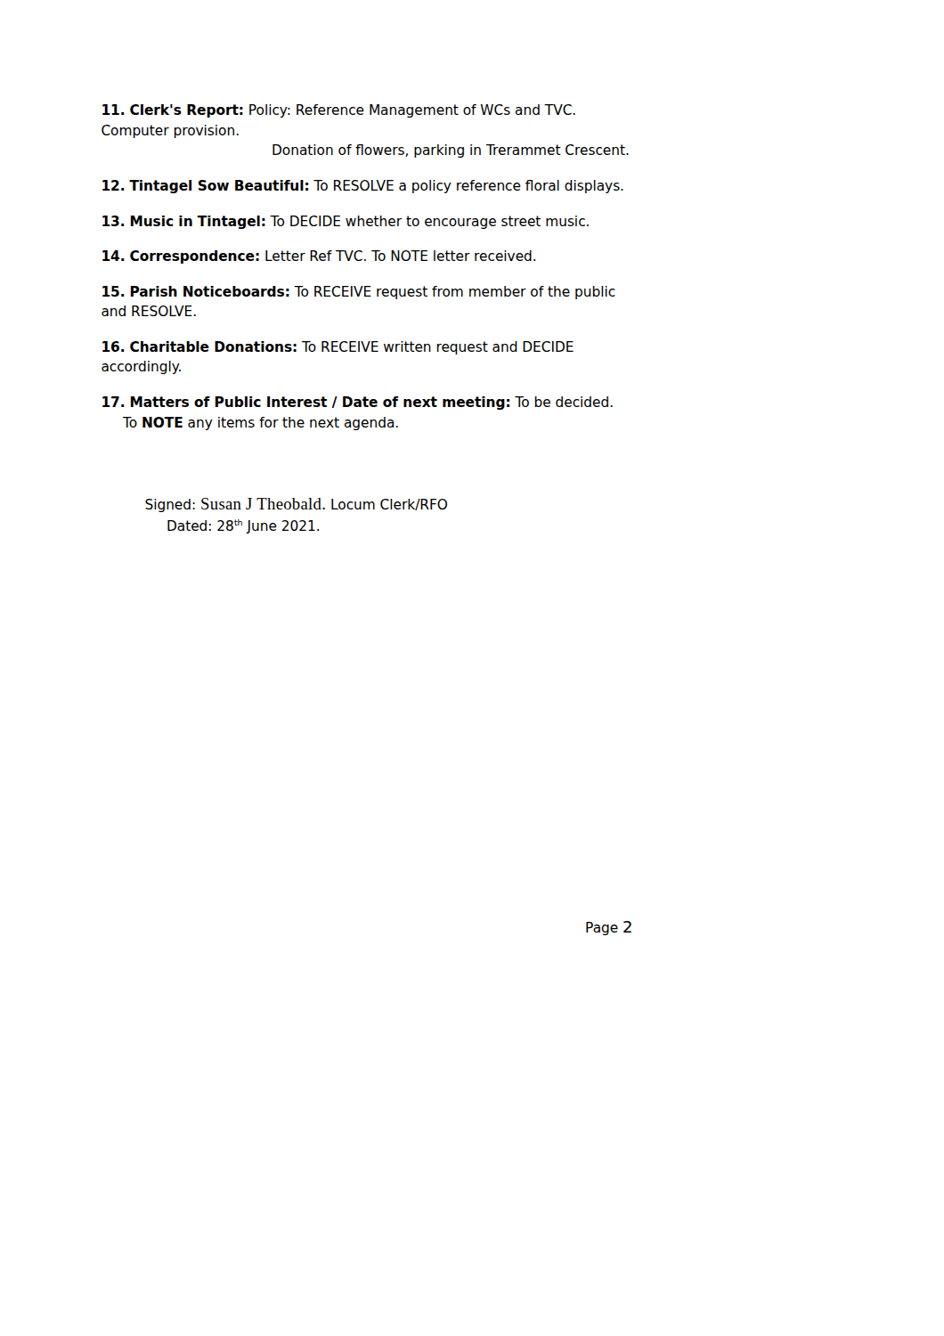11. Clerk's Report: Policy: Reference Management of WCs and TVC. Computer provision. Donation of flowers, parking in Trerammet Crescent.
12. Tintagel Sow Beautiful: To RESOLVE a policy reference floral displays.
13. Music in Tintagel: To DECIDE whether to encourage street music.
14. Correspondence: Letter Ref TVC. To NOTE letter received.
15. Parish Noticeboards: To RECEIVE request from member of the public and RESOLVE.
16. Charitable Donations: To RECEIVE written request and DECIDE accordingly.
17. Matters of Public Interest / Date of next meeting: To be decided. To NOTE any items for the next agenda.
Signed: Susan J Theobald. Locum Clerk/RFO
Dated: 28th June 2021.
Page 2